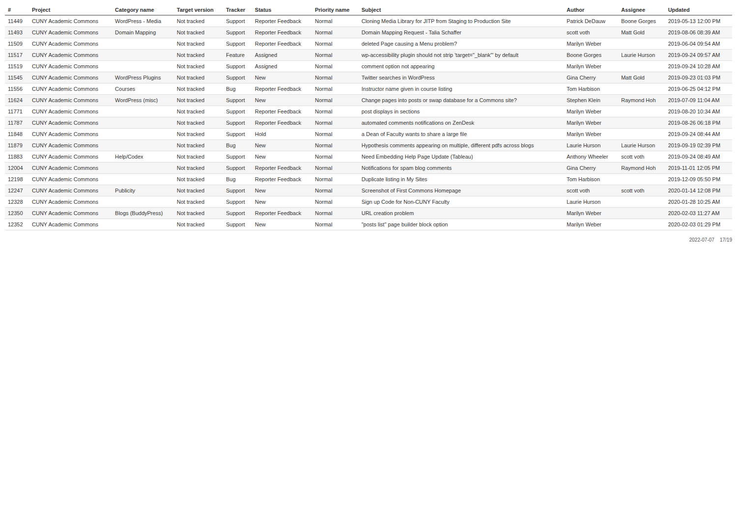| # | Project | Category name | Target version | Tracker | Status | Priority name | Subject | Author | Assignee | Updated |
| --- | --- | --- | --- | --- | --- | --- | --- | --- | --- | --- |
| 11449 | CUNY Academic Commons | WordPress - Media | Not tracked | Support | Reporter Feedback | Normal | Cloning Media Library for JITP from Staging to Production Site | Patrick DeDauw | Boone Gorges | 2019-05-13 12:00 PM |
| 11493 | CUNY Academic Commons | Domain Mapping | Not tracked | Support | Reporter Feedback | Normal | Domain Mapping Request - Talia Schaffer | scott voth | Matt Gold | 2019-08-06 08:39 AM |
| 11509 | CUNY Academic Commons | | Not tracked | Support | Reporter Feedback | Normal | deleted Page causing a Menu problem? | Marilyn Weber | | 2019-06-04 09:54 AM |
| 11517 | CUNY Academic Commons | | Not tracked | Feature | Assigned | Normal | wp-accessibility plugin should not strip 'target="_blank"' by default | Boone Gorges | Laurie Hurson | 2019-09-24 09:57 AM |
| 11519 | CUNY Academic Commons | | Not tracked | Support | Assigned | Normal | comment option not appearing | Marilyn Weber | | 2019-09-24 10:28 AM |
| 11545 | CUNY Academic Commons | WordPress Plugins | Not tracked | Support | New | Normal | Twitter searches in WordPress | Gina Cherry | Matt Gold | 2019-09-23 01:03 PM |
| 11556 | CUNY Academic Commons | Courses | Not tracked | Bug | Reporter Feedback | Normal | Instructor name given in course listing | Tom Harbison | | 2019-06-25 04:12 PM |
| 11624 | CUNY Academic Commons | WordPress (misc) | Not tracked | Support | New | Normal | Change pages into posts or swap database for a Commons site? | Stephen Klein | Raymond Hoh | 2019-07-09 11:04 AM |
| 11771 | CUNY Academic Commons | | Not tracked | Support | Reporter Feedback | Normal | post displays in sections | Marilyn Weber | | 2019-08-20 10:34 AM |
| 11787 | CUNY Academic Commons | | Not tracked | Support | Reporter Feedback | Normal | automated comments notifications on ZenDesk | Marilyn Weber | | 2019-08-26 06:18 PM |
| 11848 | CUNY Academic Commons | | Not tracked | Support | Hold | Normal | a Dean of Faculty wants to share a large file | Marilyn Weber | | 2019-09-24 08:44 AM |
| 11879 | CUNY Academic Commons | | Not tracked | Bug | New | Normal | Hypothesis comments appearing on multiple, different pdfs across blogs | Laurie Hurson | Laurie Hurson | 2019-09-19 02:39 PM |
| 11883 | CUNY Academic Commons | Help/Codex | Not tracked | Support | New | Normal | Need Embedding Help Page Update (Tableau) | Anthony Wheeler | scott voth | 2019-09-24 08:49 AM |
| 12004 | CUNY Academic Commons | | Not tracked | Support | Reporter Feedback | Normal | Notifications for spam blog comments | Gina Cherry | Raymond Hoh | 2019-11-01 12:05 PM |
| 12198 | CUNY Academic Commons | | Not tracked | Bug | Reporter Feedback | Normal | Duplicate listing in My Sites | Tom Harbison | | 2019-12-09 05:50 PM |
| 12247 | CUNY Academic Commons | Publicity | Not tracked | Support | New | Normal | Screenshot of First Commons Homepage | scott voth | scott voth | 2020-01-14 12:08 PM |
| 12328 | CUNY Academic Commons | | Not tracked | Support | New | Normal | Sign up Code for Non-CUNY Faculty | Laurie Hurson | | 2020-01-28 10:25 AM |
| 12350 | CUNY Academic Commons | Blogs (BuddyPress) | Not tracked | Support | Reporter Feedback | Normal | URL creation problem | Marilyn Weber | | 2020-02-03 11:27 AM |
| 12352 | CUNY Academic Commons | | Not tracked | Support | New | Normal | "posts list" page builder block option | Marilyn Weber | | 2020-02-03 01:29 PM |
2022-07-07 17/19